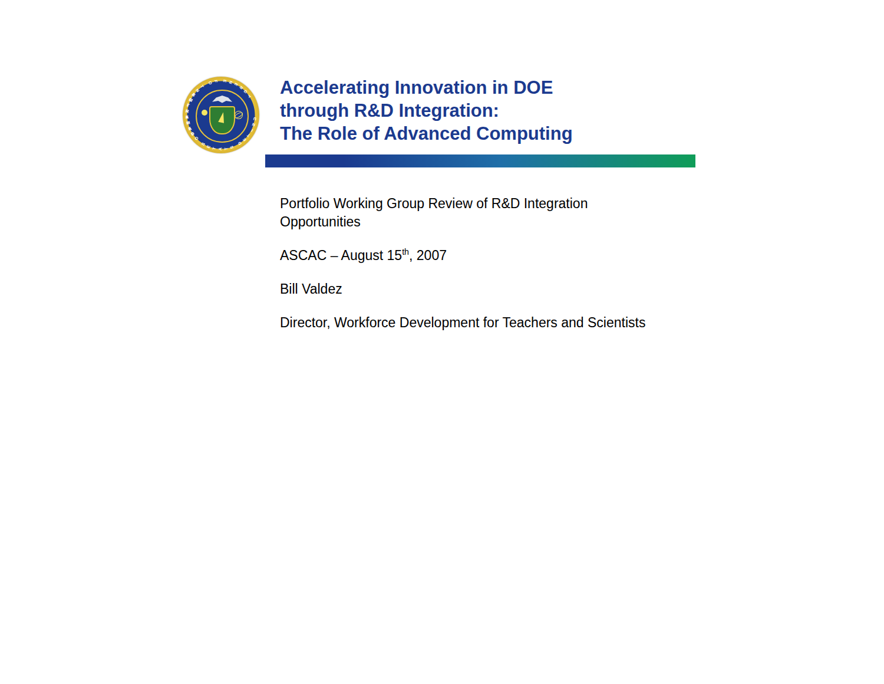D E P A R T M E N T O F E N E R G Y U N I T E D S T A T E S O F A M E R I C A
Accelerating Innovation in DOE
through R&D Integration:
The Role of Advanced Computing
Portfolio Working Group Review of R&D Integration Opportunities
ASCAC – August 15th, 2007
Bill Valdez
Director, Workforce Development for Teachers and Scientists